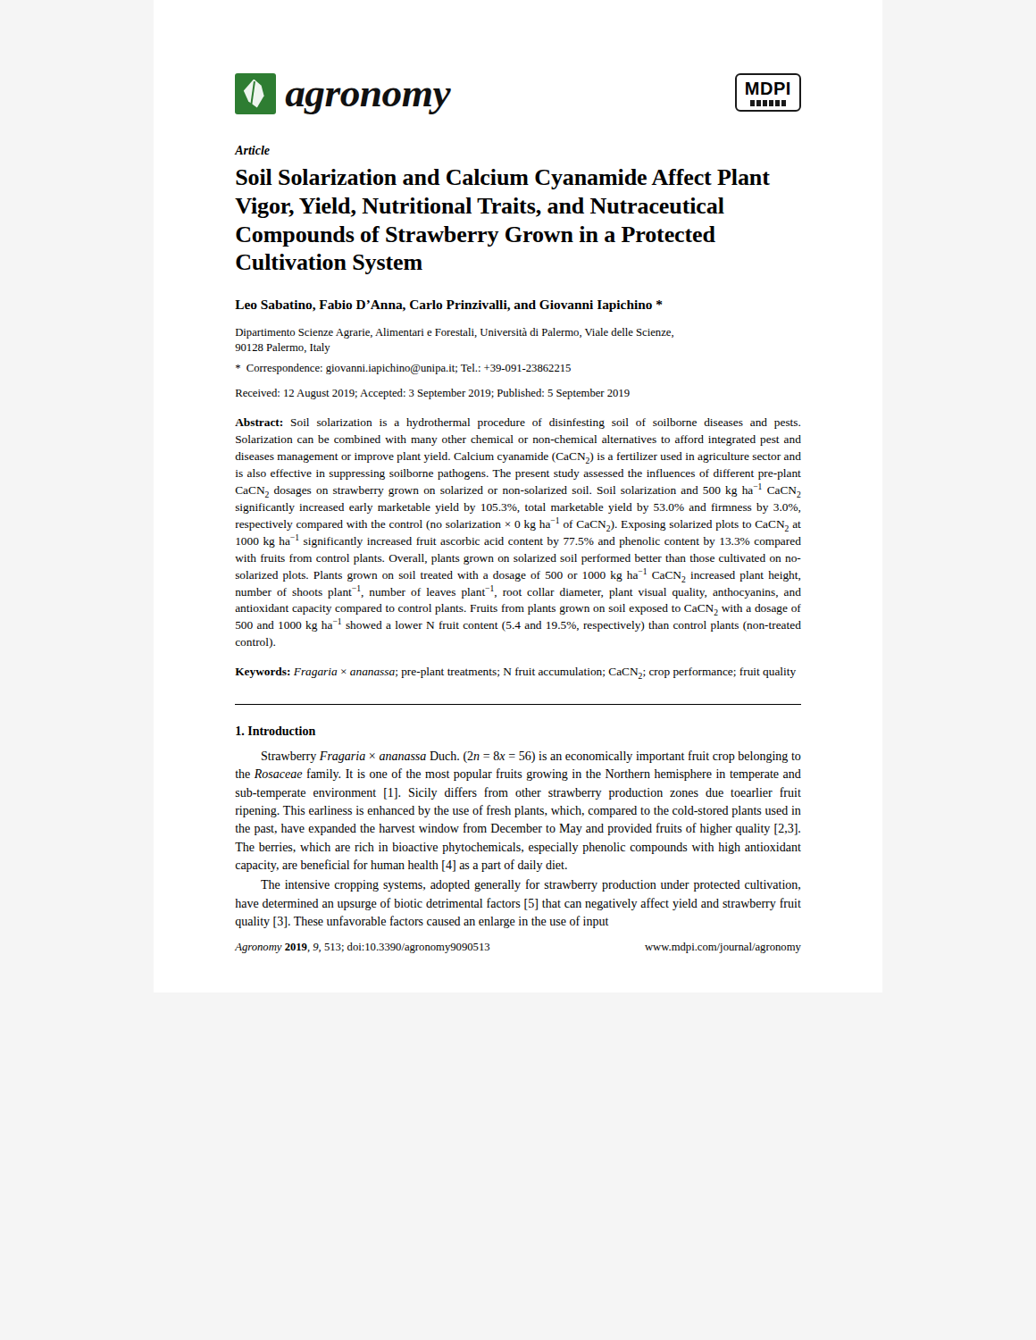agronomy
MDPI
Article
Soil Solarization and Calcium Cyanamide Affect Plant Vigor, Yield, Nutritional Traits, and Nutraceutical Compounds of Strawberry Grown in a Protected Cultivation System
Leo Sabatino, Fabio D’Anna, Carlo Prinzivalli, and Giovanni Iapichino *
Dipartimento Scienze Agrarie, Alimentari e Forestali, Università di Palermo, Viale delle Scienze,
90128 Palermo, Italy
* Correspondence: giovanni.iapichino@unipa.it; Tel.: +39-091-23862215
Received: 12 August 2019; Accepted: 3 September 2019; Published: 5 September 2019
Abstract: Soil solarization is a hydrothermal procedure of disinfesting soil of soilborne diseases and pests. Solarization can be combined with many other chemical or non-chemical alternatives to afford integrated pest and diseases management or improve plant yield. Calcium cyanamide (CaCN2) is a fertilizer used in agriculture sector and is also effective in suppressing soilborne pathogens. The present study assessed the influences of different pre-plant CaCN2 dosages on strawberry grown on solarized or non-solarized soil. Soil solarization and 500 kg ha−1 CaCN2 significantly increased early marketable yield by 105.3%, total marketable yield by 53.0% and firmness by 3.0%, respectively compared with the control (no solarization × 0 kg ha−1 of CaCN2). Exposing solarized plots to CaCN2 at 1000 kg ha−1 significantly increased fruit ascorbic acid content by 77.5% and phenolic content by 13.3% compared with fruits from control plants. Overall, plants grown on solarized soil performed better than those cultivated on no-solarized plots. Plants grown on soil treated with a dosage of 500 or 1000 kg ha−1 CaCN2 increased plant height, number of shoots plant−1, number of leaves plant−1, root collar diameter, plant visual quality, anthocyanins, and antioxidant capacity compared to control plants. Fruits from plants grown on soil exposed to CaCN2 with a dosage of 500 and 1000 kg ha−1 showed a lower N fruit content (5.4 and 19.5%, respectively) than control plants (non-treated control).
Keywords: Fragaria × ananassa; pre-plant treatments; N fruit accumulation; CaCN2; crop performance; fruit quality
1. Introduction
Strawberry Fragaria × ananassa Duch. (2n = 8x = 56) is an economically important fruit crop belonging to the Rosaceae family. It is one of the most popular fruits growing in the Northern hemisphere in temperate and sub-temperate environment [1]. Sicily differs from other strawberry production zones due toearlier fruit ripening. This earliness is enhanced by the use of fresh plants, which, compared to the cold-stored plants used in the past, have expanded the harvest window from December to May and provided fruits of higher quality [2,3]. The berries, which are rich in bioactive phytochemicals, especially phenolic compounds with high antioxidant capacity, are beneficial for human health [4] as a part of daily diet.
The intensive cropping systems, adopted generally for strawberry production under protected cultivation, have determined an upsurge of biotic detrimental factors [5] that can negatively affect yield and strawberry fruit quality [3]. These unfavorable factors caused an enlarge in the use of input
Agronomy 2019, 9, 513; doi:10.3390/agronomy9090513
www.mdpi.com/journal/agronomy